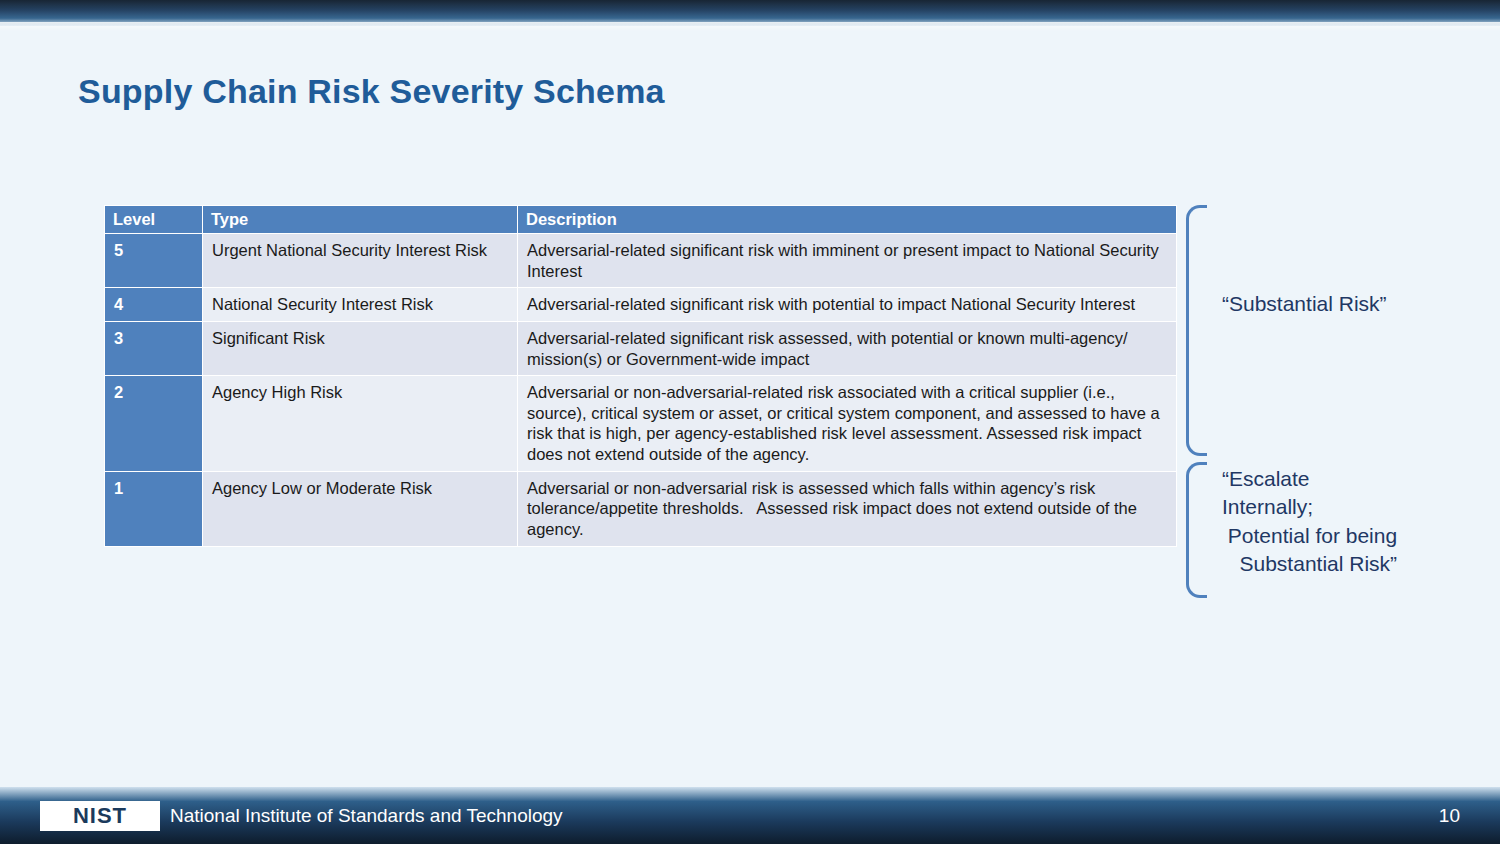Supply Chain Risk Severity Schema
| Level | Type | Description |
| --- | --- | --- |
| 5 | Urgent National Security Interest Risk | Adversarial-related significant risk with imminent or present impact to National Security Interest |
| 4 | National Security Interest Risk | Adversarial-related significant risk with potential to impact National Security Interest |
| 3 | Significant Risk | Adversarial-related significant risk assessed, with potential or known multi-agency/ mission(s) or Government-wide impact |
| 2 | Agency High Risk | Adversarial or non-adversarial-related risk associated with a critical supplier (i.e., source), critical system or asset, or critical system component, and assessed to have a risk that is high, per agency-established risk level assessment. Assessed risk impact does not extend outside of the agency. |
| 1 | Agency Low or Moderate Risk | Adversarial or non-adversarial risk is assessed which falls within agency’s risk tolerance/appetite thresholds. Assessed risk impact does not extend outside of the agency. |
“Substantial Risk”
“Escalate
Internally;
Potential for being
Substantial Risk”
NIST
National Institute of Standards and Technology
10